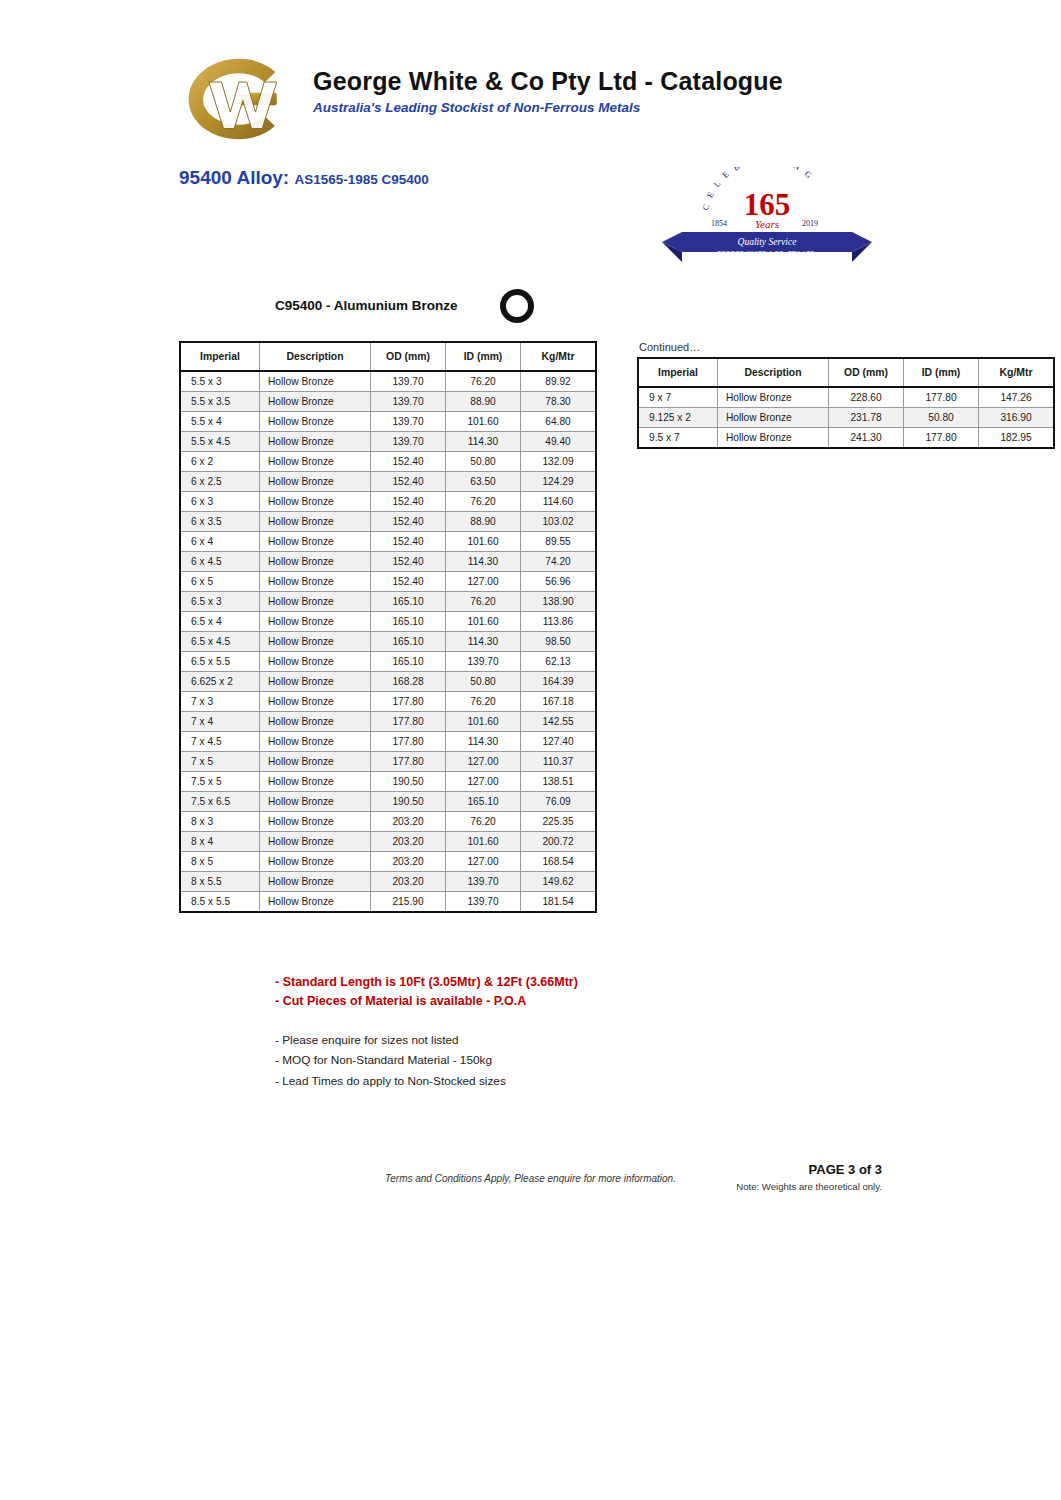George White & Co Pty Ltd - Catalogue
Australia's Leading Stockist of Non-Ferrous Metals
95400 Alloy: AS1565-1985 C95400
C E L E B R A T I N G 165 Years 1854 2019 Quality Service GEORGE WHITE & CO. PTY. LTD.
C95400 - Alumunium Bronze
| Imperial | Description | OD (mm) | ID (mm) | Kg/Mtr |
| --- | --- | --- | --- | --- |
| 5.5 x 3 | Hollow Bronze | 139.70 | 76.20 | 89.92 |
| 5.5 x 3.5 | Hollow Bronze | 139.70 | 88.90 | 78.30 |
| 5.5 x 4 | Hollow Bronze | 139.70 | 101.60 | 64.80 |
| 5.5 x 4.5 | Hollow Bronze | 139.70 | 114.30 | 49.40 |
| 6 x 2 | Hollow Bronze | 152.40 | 50.80 | 132.09 |
| 6 x 2.5 | Hollow Bronze | 152.40 | 63.50 | 124.29 |
| 6 x 3 | Hollow Bronze | 152.40 | 76.20 | 114.60 |
| 6 x 3.5 | Hollow Bronze | 152.40 | 88.90 | 103.02 |
| 6 x 4 | Hollow Bronze | 152.40 | 101.60 | 89.55 |
| 6 x 4.5 | Hollow Bronze | 152.40 | 114.30 | 74.20 |
| 6 x 5 | Hollow Bronze | 152.40 | 127.00 | 56.96 |
| 6.5 x 3 | Hollow Bronze | 165.10 | 76.20 | 138.90 |
| 6.5 x 4 | Hollow Bronze | 165.10 | 101.60 | 113.86 |
| 6.5 x 4.5 | Hollow Bronze | 165.10 | 114.30 | 98.50 |
| 6.5 x 5.5 | Hollow Bronze | 165.10 | 139.70 | 62.13 |
| 6.625 x 2 | Hollow Bronze | 168.28 | 50.80 | 164.39 |
| 7 x 3 | Hollow Bronze | 177.80 | 76.20 | 167.18 |
| 7 x 4 | Hollow Bronze | 177.80 | 101.60 | 142.55 |
| 7 x 4.5 | Hollow Bronze | 177.80 | 114.30 | 127.40 |
| 7 x 5 | Hollow Bronze | 177.80 | 127.00 | 110.37 |
| 7.5 x 5 | Hollow Bronze | 190.50 | 127.00 | 138.51 |
| 7.5 x 6.5 | Hollow Bronze | 190.50 | 165.10 | 76.09 |
| 8 x 3 | Hollow Bronze | 203.20 | 76.20 | 225.35 |
| 8 x 4 | Hollow Bronze | 203.20 | 101.60 | 200.72 |
| 8 x 5 | Hollow Bronze | 203.20 | 127.00 | 168.54 |
| 8 x 5.5 | Hollow Bronze | 203.20 | 139.70 | 149.62 |
| 8.5 x 5.5 | Hollow Bronze | 215.90 | 139.70 | 181.54 |
Continued…
| Imperial | Description | OD (mm) | ID (mm) | Kg/Mtr |
| --- | --- | --- | --- | --- |
| 9 x 7 | Hollow Bronze | 228.60 | 177.80 | 147.26 |
| 9.125 x 2 | Hollow Bronze | 231.78 | 50.80 | 316.90 |
| 9.5 x 7 | Hollow Bronze | 241.30 | 177.80 | 182.95 |
- Standard Length is 10Ft (3.05Mtr) & 12Ft (3.66Mtr)
- Cut Pieces of Material is available - P.O.A
- Please enquire for sizes not listed
- MOQ for Non-Standard Material - 150kg
- Lead Times do apply to Non-Stocked sizes
PAGE 3 of 3
Note: Weights are theoretical only.
Terms and Conditions Apply, Please enquire for more information.